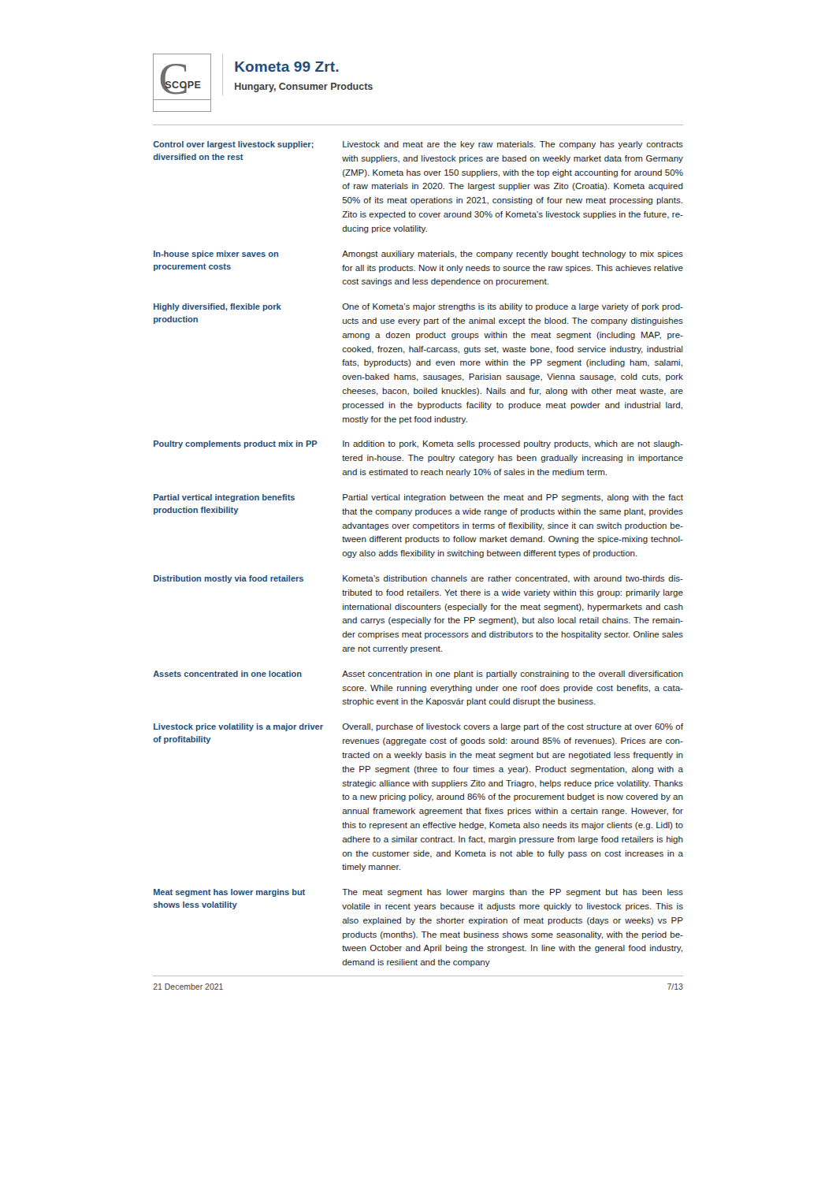C SCOPE
Kometa 99 Zrt.
Hungary, Consumer Products
Control over largest livestock supplier; diversified on the rest
Livestock and meat are the key raw materials. The company has yearly contracts with suppliers, and livestock prices are based on weekly market data from Germany (ZMP). Kometa has over 150 suppliers, with the top eight accounting for around 50% of raw materials in 2020. The largest supplier was Zito (Croatia). Kometa acquired 50% of its meat operations in 2021, consisting of four new meat processing plants. Zito is expected to cover around 30% of Kometa’s livestock supplies in the future, reducing price volatility.
In-house spice mixer saves on procurement costs
Amongst auxiliary materials, the company recently bought technology to mix spices for all its products. Now it only needs to source the raw spices. This achieves relative cost savings and less dependence on procurement.
Highly diversified, flexible pork production
One of Kometa’s major strengths is its ability to produce a large variety of pork products and use every part of the animal except the blood. The company distinguishes among a dozen product groups within the meat segment (including MAP, pre-cooked, frozen, half-carcass, guts set, waste bone, food service industry, industrial fats, byproducts) and even more within the PP segment (including ham, salami, oven-baked hams, sausages, Parisian sausage, Vienna sausage, cold cuts, pork cheeses, bacon, boiled knuckles). Nails and fur, along with other meat waste, are processed in the byproducts facility to produce meat powder and industrial lard, mostly for the pet food industry.
Poultry complements product mix in PP
In addition to pork, Kometa sells processed poultry products, which are not slaughtered in-house. The poultry category has been gradually increasing in importance and is estimated to reach nearly 10% of sales in the medium term.
Partial vertical integration benefits production flexibility
Partial vertical integration between the meat and PP segments, along with the fact that the company produces a wide range of products within the same plant, provides advantages over competitors in terms of flexibility, since it can switch production between different products to follow market demand. Owning the spice-mixing technology also adds flexibility in switching between different types of production.
Distribution mostly via food retailers
Kometa’s distribution channels are rather concentrated, with around two-thirds distributed to food retailers. Yet there is a wide variety within this group: primarily large international discounters (especially for the meat segment), hypermarkets and cash and carrys (especially for the PP segment), but also local retail chains. The remainder comprises meat processors and distributors to the hospitality sector. Online sales are not currently present.
Assets concentrated in one location
Asset concentration in one plant is partially constraining to the overall diversification score. While running everything under one roof does provide cost benefits, a catastrophic event in the Kaposvár plant could disrupt the business.
Livestock price volatility is a major driver of profitability
Overall, purchase of livestock covers a large part of the cost structure at over 60% of revenues (aggregate cost of goods sold: around 85% of revenues). Prices are contracted on a weekly basis in the meat segment but are negotiated less frequently in the PP segment (three to four times a year). Product segmentation, along with a strategic alliance with suppliers Zito and Triagro, helps reduce price volatility. Thanks to a new pricing policy, around 86% of the procurement budget is now covered by an annual framework agreement that fixes prices within a certain range. However, for this to represent an effective hedge, Kometa also needs its major clients (e.g. Lidl) to adhere to a similar contract. In fact, margin pressure from large food retailers is high on the customer side, and Kometa is not able to fully pass on cost increases in a timely manner.
Meat segment has lower margins but shows less volatility
The meat segment has lower margins than the PP segment but has been less volatile in recent years because it adjusts more quickly to livestock prices. This is also explained by the shorter expiration of meat products (days or weeks) vs PP products (months). The meat business shows some seasonality, with the period between October and April being the strongest. In line with the general food industry, demand is resilient and the company
21 December 2021 7/13